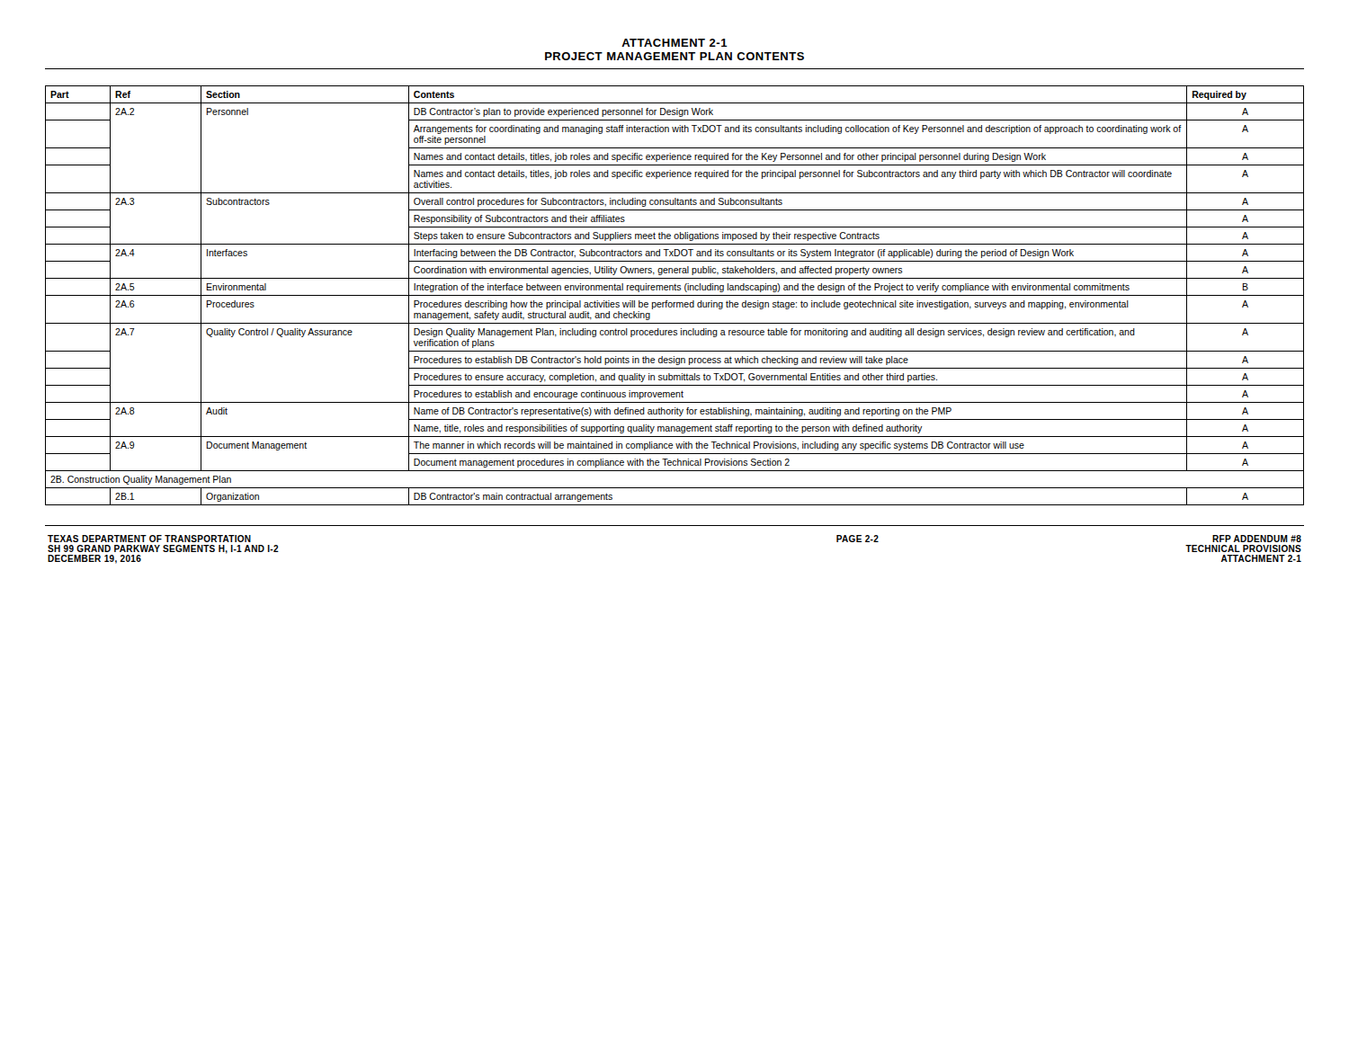Attachment 2-1
Project Management Plan Contents
| Part | Ref | Section | Contents | Required by |
| --- | --- | --- | --- | --- |
| | 2A.2 | Personnel | DB Contractor’s plan to provide experienced personnel for Design Work | A |
| | Arrangements for coordinating and managing staff interaction with TxDOT and its consultants including collocation of Key Personnel and description of approach to coordinating work of off-site personnel | A |
| | Names and contact details, titles, job roles and specific experience required for the Key Personnel and for other principal personnel during Design Work | A |
| | Names and contact details, titles, job roles and specific experience required for the principal personnel for Subcontractors and any third party with which DB Contractor will coordinate activities. | A |
| | 2A.3 | Subcontractors | Overall control procedures for Subcontractors, including consultants and Subconsultants | A |
| | Responsibility of Subcontractors and their affiliates | A |
| | Steps taken to ensure Subcontractors and Suppliers meet the obligations imposed by their respective Contracts | A |
| | 2A.4 | Interfaces | Interfacing between the DB Contractor, Subcontractors and TxDOT and its consultants or its System Integrator (if applicable) during the period of Design Work | A |
| | Coordination with environmental agencies, Utility Owners, general public, stakeholders, and affected property owners | A |
| | 2A.5 | Environmental | Integration of the interface between environmental requirements (including landscaping) and the design of the Project to verify compliance with environmental commitments | B |
| | 2A.6 | Procedures | Procedures describing how the principal activities will be performed during the design stage: to include geotechnical site investigation, surveys and mapping, environmental management, safety audit, structural audit, and checking | A |
| | 2A.7 | Quality Control / Quality Assurance | Design Quality Management Plan, including control procedures including a resource table for monitoring and auditing all design services, design review and certification, and verification of plans | A |
| | Procedures to establish DB Contractor's hold points in the design process at which checking and review will take place | A |
| | Procedures to ensure accuracy, completion, and quality in submittals to TxDOT, Governmental Entities and other third parties. | A |
| | Procedures to establish and encourage continuous improvement | A |
| | 2A.8 | Audit | Name of DB Contractor's representative(s) with defined authority for establishing, maintaining, auditing and reporting on the PMP | A |
| | Name, title, roles and responsibilities of supporting quality management staff reporting to the person with defined authority | A |
| | 2A.9 | Document Management | The manner in which records will be maintained in compliance with the Technical Provisions, including any specific systems DB Contractor will use | A |
| | Document management procedures in compliance with the Technical Provisions Section 2 | A |
| 2B. Construction Quality Management Plan |
| | 2B.1 | Organization | DB Contractor's main contractual arrangements | A |
| Texas Department of Transportation SH 99 Grand Parkway Segments H, I-1 and I-2 December 19, 2016 | Page 2-2 | RFP Addendum #8 Technical Provisions Attachment 2-1 |